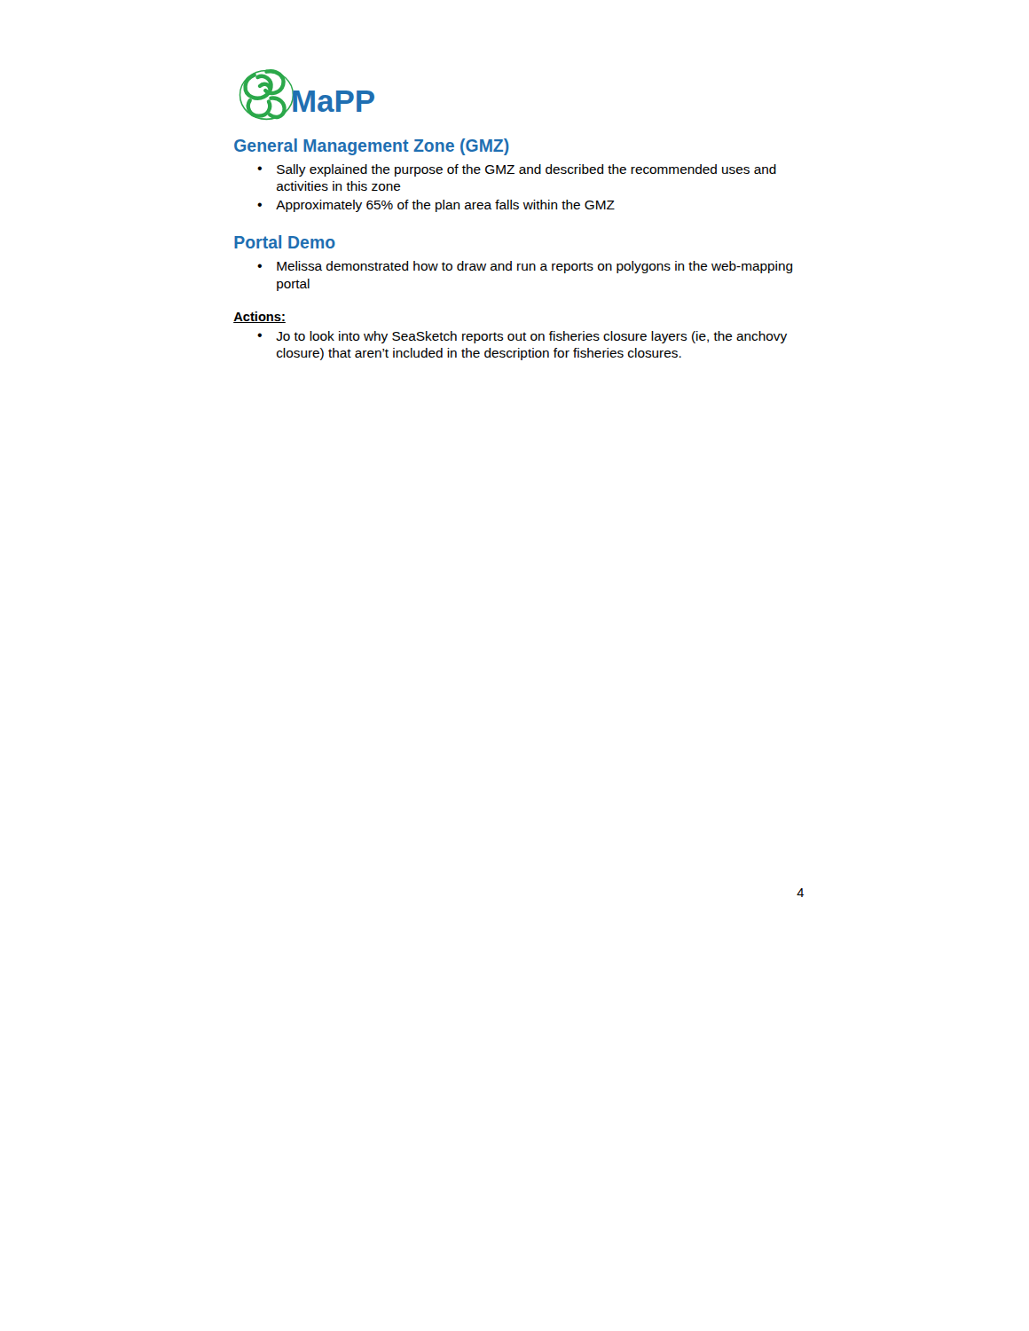MaPP
General Management Zone (GMZ)
Sally explained the purpose of the GMZ and described the recommended uses and activities in this zone
Approximately 65% of the plan area falls within the GMZ
Portal Demo
Melissa demonstrated how to draw and run a reports on polygons in the web-mapping portal
Actions:
Jo to look into why SeaSketch reports out on fisheries closure layers (ie, the anchovy closure) that aren’t included in the description for fisheries closures.
4